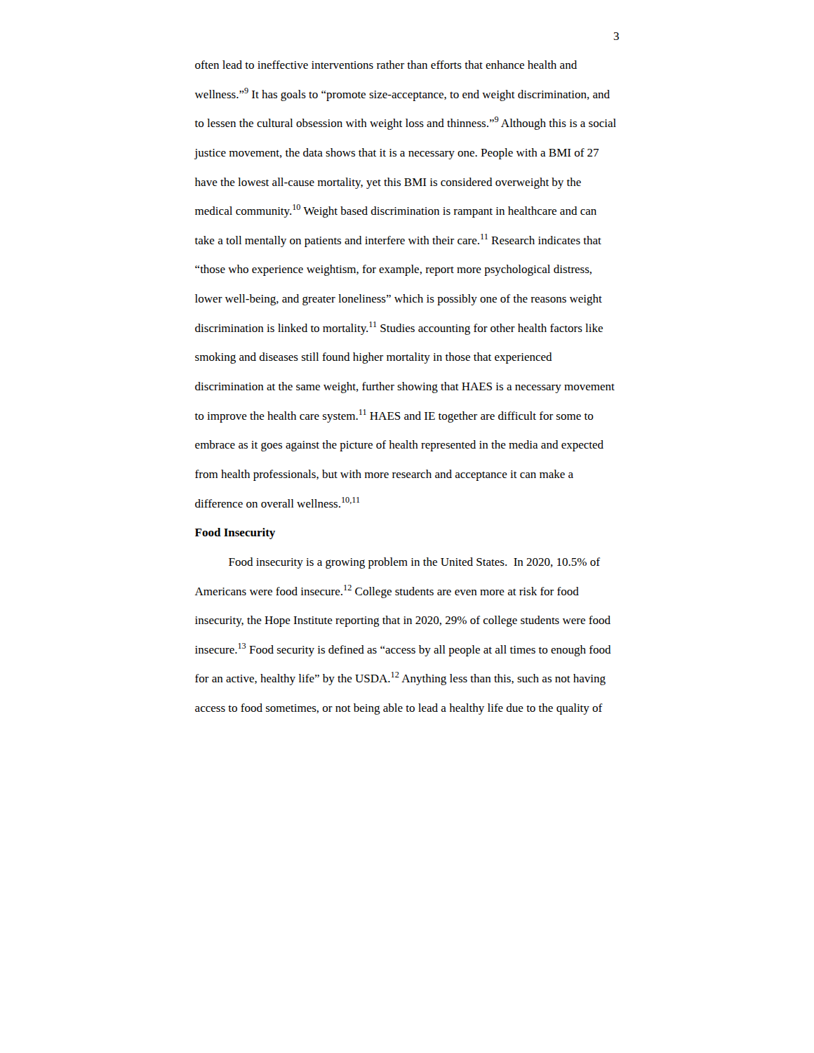3
often lead to ineffective interventions rather than efforts that enhance health and wellness.”9 It has goals to “promote size-acceptance, to end weight discrimination, and to lessen the cultural obsession with weight loss and thinness.”9 Although this is a social justice movement, the data shows that it is a necessary one. People with a BMI of 27 have the lowest all-cause mortality, yet this BMI is considered overweight by the medical community.10 Weight based discrimination is rampant in healthcare and can take a toll mentally on patients and interfere with their care.11 Research indicates that “those who experience weightism, for example, report more psychological distress, lower well-being, and greater loneliness” which is possibly one of the reasons weight discrimination is linked to mortality.11 Studies accounting for other health factors like smoking and diseases still found higher mortality in those that experienced discrimination at the same weight, further showing that HAES is a necessary movement to improve the health care system.11 HAES and IE together are difficult for some to embrace as it goes against the picture of health represented in the media and expected from health professionals, but with more research and acceptance it can make a difference on overall wellness.10,11
Food Insecurity
Food insecurity is a growing problem in the United States. In 2020, 10.5% of Americans were food insecure.12 College students are even more at risk for food insecurity, the Hope Institute reporting that in 2020, 29% of college students were food insecure.13 Food security is defined as “access by all people at all times to enough food for an active, healthy life” by the USDA.12 Anything less than this, such as not having access to food sometimes, or not being able to lead a healthy life due to the quality of